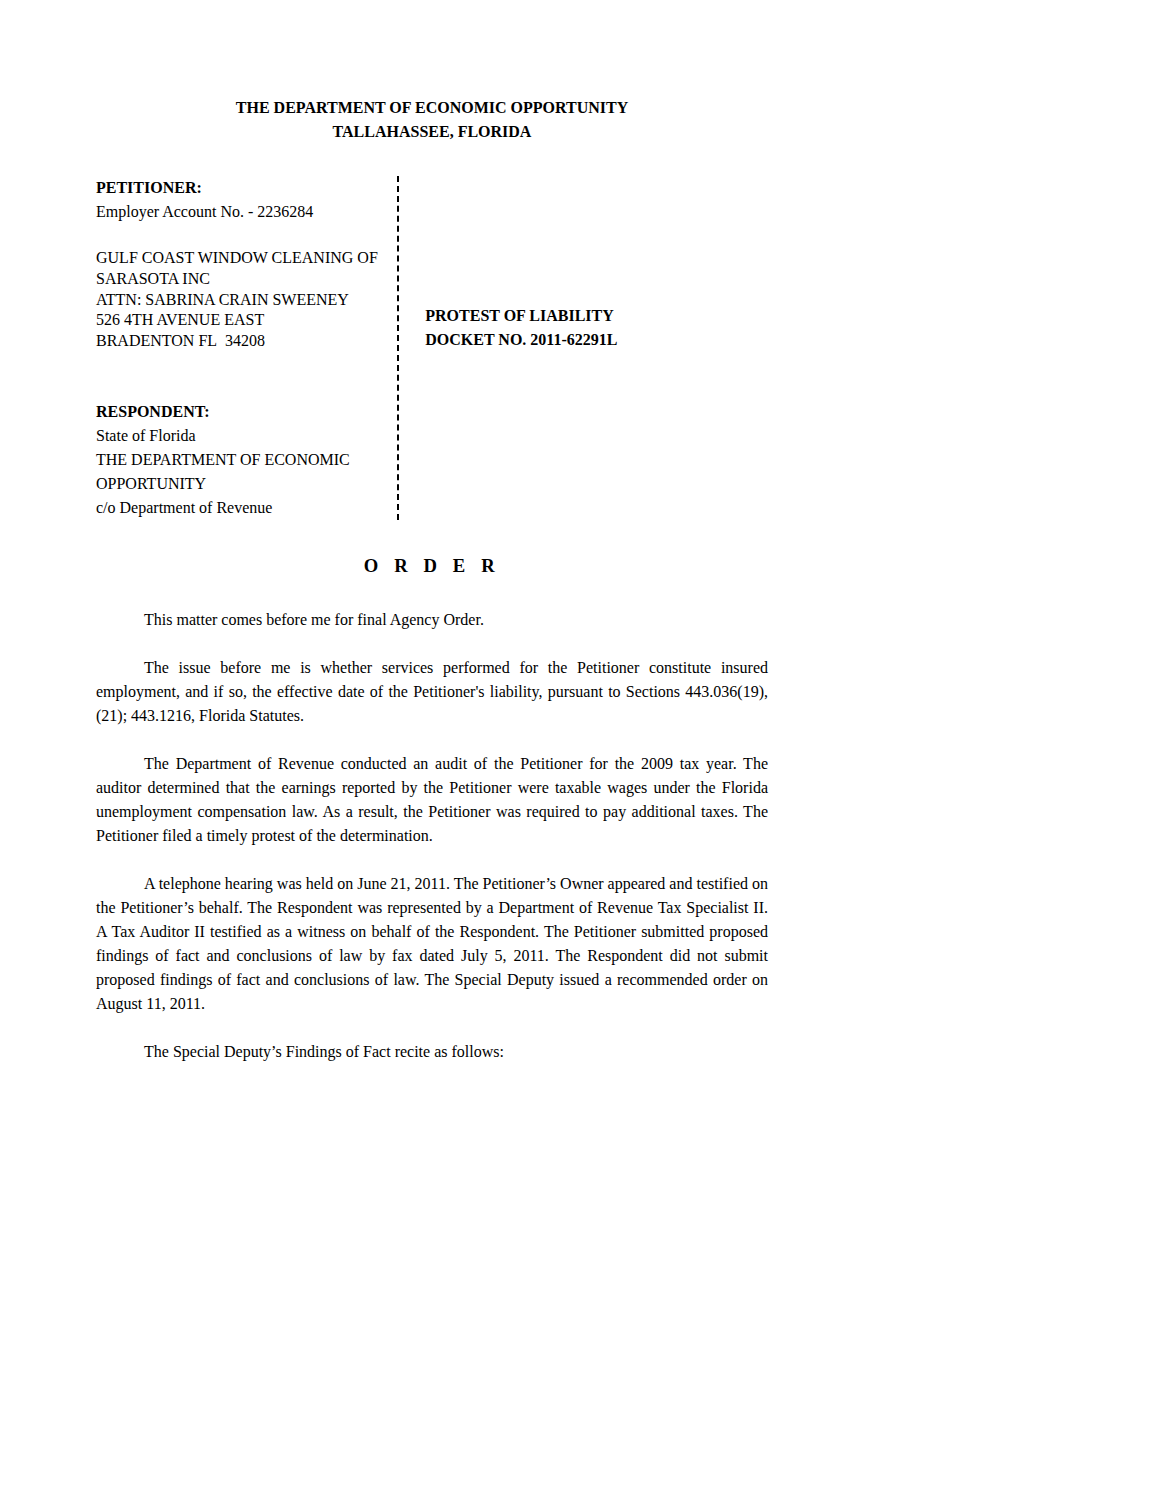The Department of Economic Opportunity
Tallahassee, Florida
| PETITIONER: Employer Account No. - 2236284 GULF COAST WINDOW CLEANING OF SARASOTA INC ATTN: SABRINA CRAIN SWEENEY 526 4TH AVENUE EAST BRADENTON FL 34208 RESPONDENT: State of Florida THE DEPARTMENT OF ECONOMIC OPPORTUNITY c/o Department of Revenue | | PROTEST OF LIABILITY DOCKET NO. 2011-62291L |
O R D E R
This matter comes before me for final Agency Order.
The issue before me is whether services performed for the Petitioner constitute insured employment, and if so, the effective date of the Petitioner's liability, pursuant to Sections 443.036(19), (21); 443.1216, Florida Statutes.
The Department of Revenue conducted an audit of the Petitioner for the 2009 tax year. The auditor determined that the earnings reported by the Petitioner were taxable wages under the Florida unemployment compensation law. As a result, the Petitioner was required to pay additional taxes. The Petitioner filed a timely protest of the determination.
A telephone hearing was held on June 21, 2011. The Petitioner’s Owner appeared and testified on the Petitioner’s behalf. The Respondent was represented by a Department of Revenue Tax Specialist II. A Tax Auditor II testified as a witness on behalf of the Respondent. The Petitioner submitted proposed findings of fact and conclusions of law by fax dated July 5, 2011. The Respondent did not submit proposed findings of fact and conclusions of law. The Special Deputy issued a recommended order on August 11, 2011.
The Special Deputy’s Findings of Fact recite as follows: